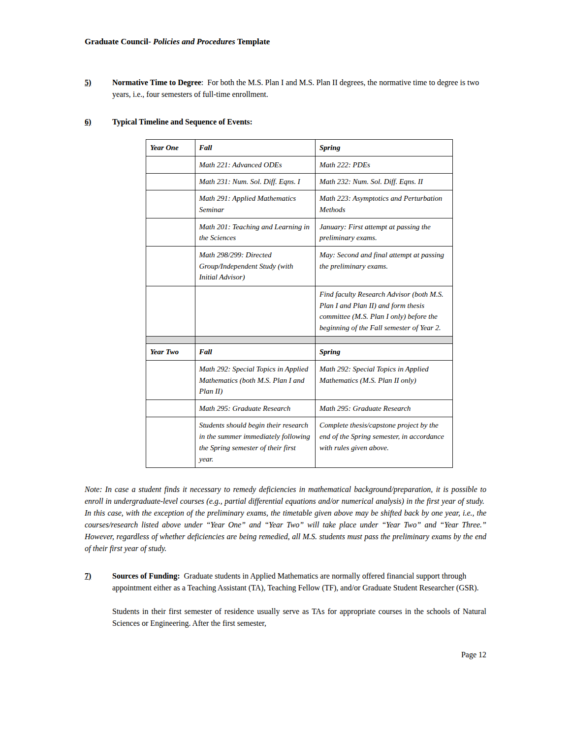Graduate Council- Policies and Procedures Template
5)
Normative Time to Degree
: For both the M.S. Plan I and M.S. Plan II degrees, the normative time to degree is two years, i.e., four semesters of full-time enrollment.
6)
Typical Timeline and Sequence of Events:
| Year One | Fall | Spring |
| --- | --- | --- |
| | Math 221: Advanced ODEs | Math 222: PDEs |
| | Math 231: Num. Sol. Diff. Eqns. I | Math 232: Num. Sol. Diff. Eqns. II |
| | Math 291: Applied Mathematics Seminar | Math 223: Asymptotics and Perturbation Methods |
| | Math 201: Teaching and Learning in the Sciences | January: First attempt at passing the preliminary exams. |
| | Math 298/299: Directed Group/Independent Study (with Initial Advisor) | May: Second and final attempt at passing the preliminary exams. |
| | | Find faculty Research Advisor (both M.S. Plan I and Plan II) and form thesis committee (M.S. Plan I only) before the beginning of the Fall semester of Year 2. |
| Year Two | Fall | Spring |
| | Math 292: Special Topics in Applied Mathematics (both M.S. Plan I and Plan II) | Math 292: Special Topics in Applied Mathematics (M.S. Plan II only) |
| | Math 295: Graduate Research | Math 295: Graduate Research |
| | Students should begin their research in the summer immediately following the Spring semester of their first year. | Complete thesis/capstone project by the end of the Spring semester, in accordance with rules given above. |
Note: In case a student finds it necessary to remedy deficiencies in mathematical background/preparation, it is possible to enroll in undergraduate-level courses (e.g., partial differential equations and/or numerical analysis) in the first year of study. In this case, with the exception of the preliminary exams, the timetable given above may be shifted back by one year, i.e., the courses/research listed above under “Year One” and “Year Two” will take place under “Year Two” and “Year Three.” However, regardless of whether deficiencies are being remedied, all M.S. students must pass the preliminary exams by the end of their first year of study.
7)
Sources of Funding:
Graduate students in Applied Mathematics are normally offered financial support through appointment either as a Teaching Assistant (TA), Teaching Fellow (TF), and/or Graduate Student Researcher (GSR).
Students in their first semester of residence usually serve as TAs for appropriate courses in the schools of Natural Sciences or Engineering. After the first semester,
Page 12